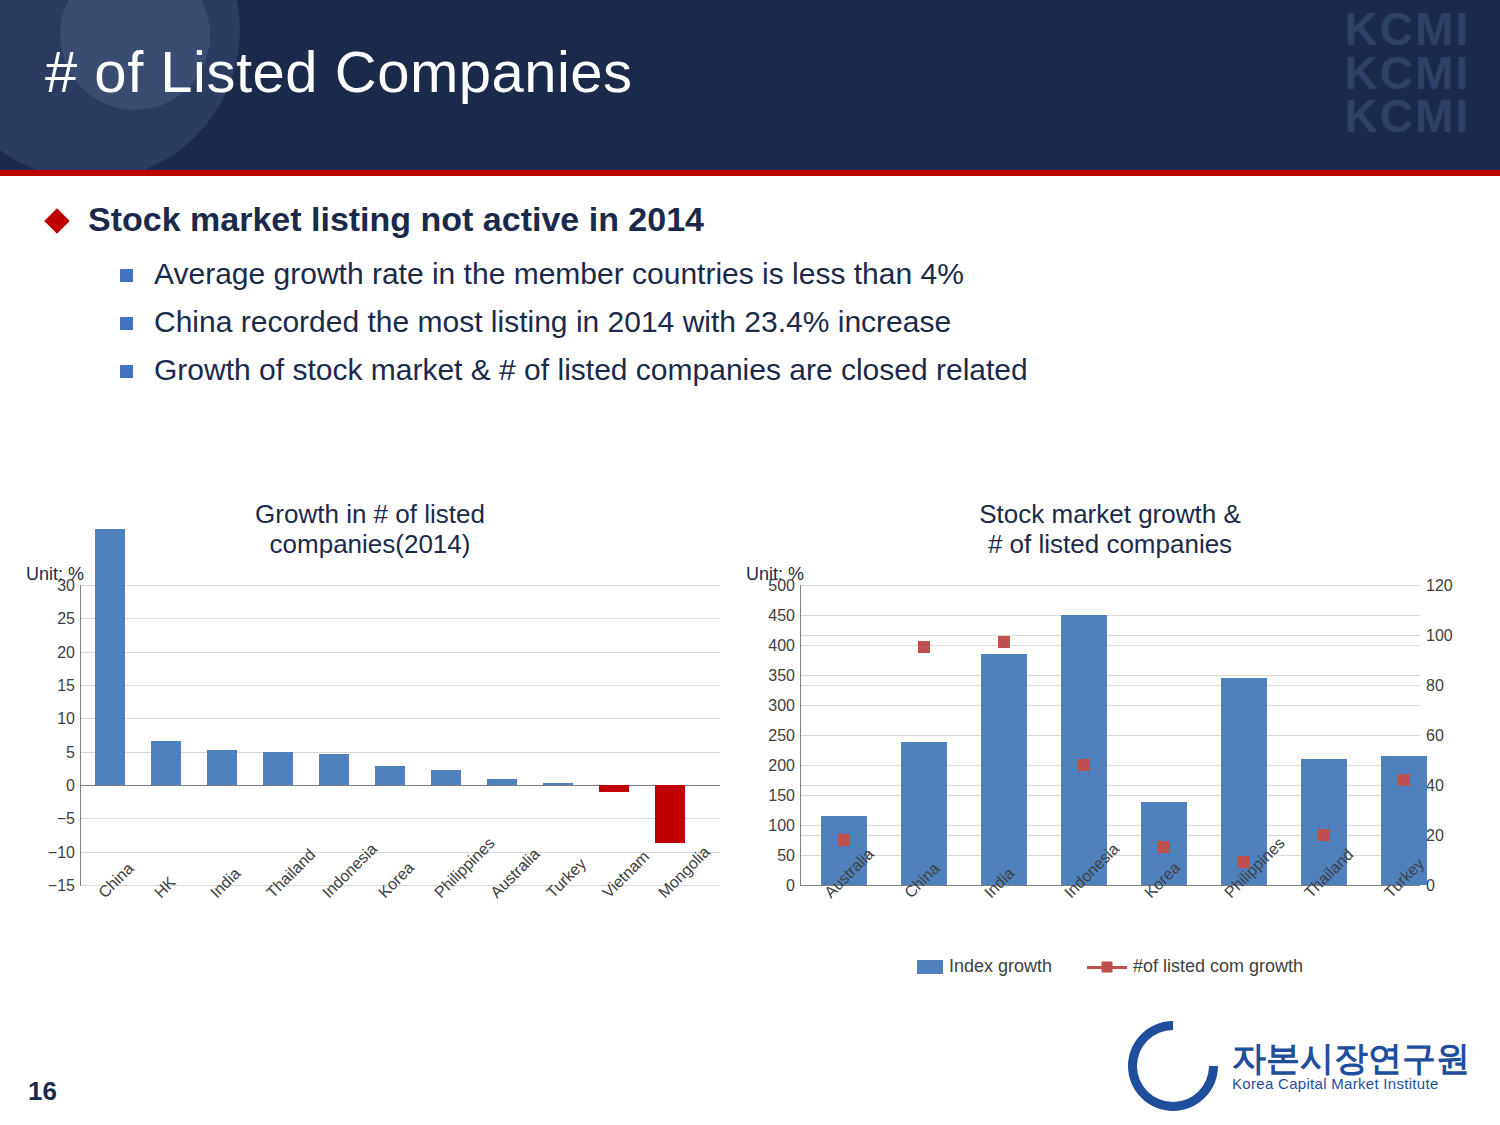# of Listed Companies
KCMI
KCMI
KCMI
Stock market listing not active in 2014
Average growth rate in the member countries is less than 4%
China recorded the most listing in 2014 with 23.4% increase
Growth of stock market & # of listed companies are closed related
Growth in # of listed
companies(2014)
Unit: %
plot: y from -15 to 30 (45 units) over 300px => 6.667px per unit
30
25
20
15
10
5
0
−5
−10
−15
China
HK
India
Thailand
Indonesia
Korea
Philippines
Australia
Turkey
Vietnam
Mongolia
Stock market growth &
# of listed companies
Unit: %
500120
450
100
400
350
80
300
25060
200
40
150
100
20
50
00
Australia
China
India
Indonesia
Korea
Philippines
Thailand
Turkey
Index growth #of listed com growth
16
자본시장연구원
Korea Capital Market Institute